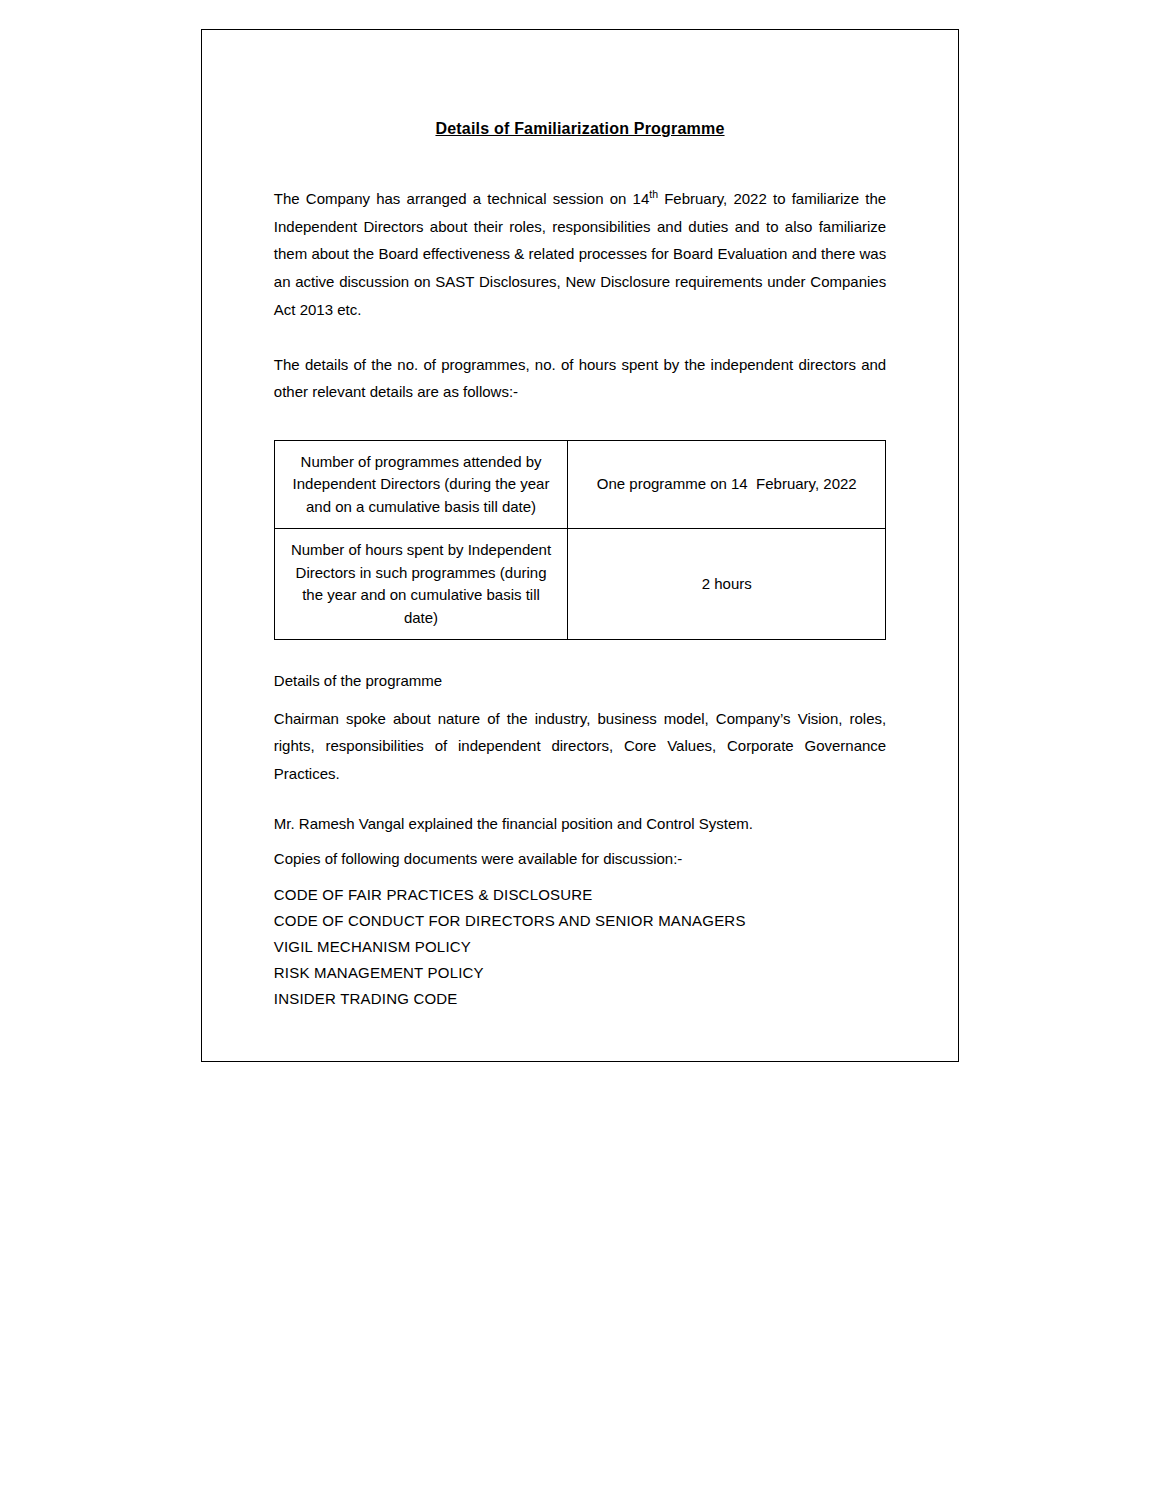Details of Familiarization Programme
The Company has arranged a technical session on 14th February, 2022 to familiarize the Independent Directors about their roles, responsibilities and duties and to also familiarize them about the Board effectiveness & related processes for Board Evaluation and there was an active discussion on SAST Disclosures, New Disclosure requirements under Companies Act 2013 etc.
The details of the no. of programmes, no. of hours spent by the independent directors and other relevant details are as follows:-
| Number of programmes attended by Independent Directors (during the year and on a cumulative basis till date) | One programme on 14 February, 2022 |
| Number of hours spent by Independent Directors in such programmes (during the year and on cumulative basis till date) | 2 hours |
Details of the programme
Chairman spoke about nature of the industry, business model, Company’s Vision, roles, rights, responsibilities of independent directors, Core Values, Corporate Governance Practices.
Mr. Ramesh Vangal explained the financial position and Control System.
Copies of following documents were available for discussion:-
Code of fair practices & disclosure
Code of conduct for directors and senior managers
Vigil mechanism policy
Risk management policy
Insider trading code